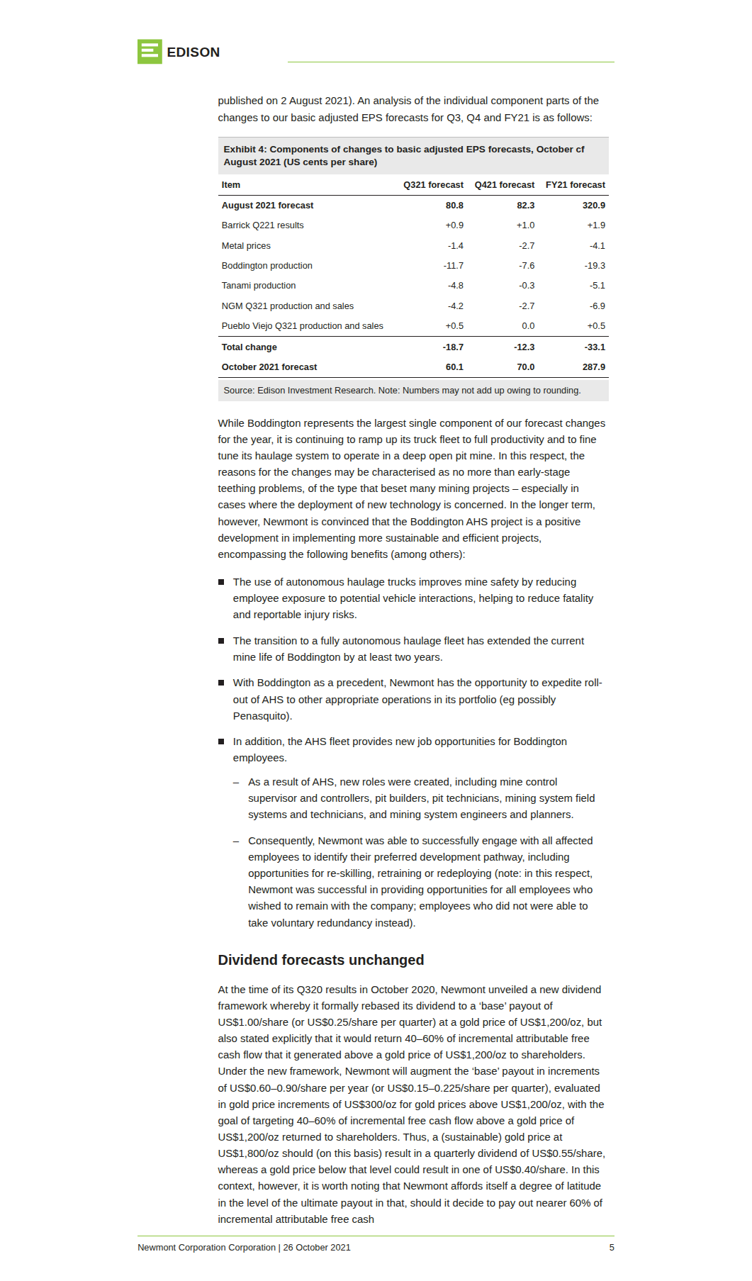EDISON
published on 2 August 2021). An analysis of the individual component parts of the changes to our basic adjusted EPS forecasts for Q3, Q4 and FY21 is as follows:
Exhibit 4: Components of changes to basic adjusted EPS forecasts, October cf August 2021 (US cents per share)
| Item | Q321 forecast | Q421 forecast | FY21 forecast |
| --- | --- | --- | --- |
| August 2021 forecast | 80.8 | 82.3 | 320.9 |
| Barrick Q221 results | +0.9 | +1.0 | +1.9 |
| Metal prices | -1.4 | -2.7 | -4.1 |
| Boddington production | -11.7 | -7.6 | -19.3 |
| Tanami production | -4.8 | -0.3 | -5.1 |
| NGM Q321 production and sales | -4.2 | -2.7 | -6.9 |
| Pueblo Viejo Q321 production and sales | +0.5 | 0.0 | +0.5 |
| Total change | -18.7 | -12.3 | -33.1 |
| October 2021 forecast | 60.1 | 70.0 | 287.9 |
Source: Edison Investment Research. Note: Numbers may not add up owing to rounding.
While Boddington represents the largest single component of our forecast changes for the year, it is continuing to ramp up its truck fleet to full productivity and to fine tune its haulage system to operate in a deep open pit mine. In this respect, the reasons for the changes may be characterised as no more than early-stage teething problems, of the type that beset many mining projects – especially in cases where the deployment of new technology is concerned. In the longer term, however, Newmont is convinced that the Boddington AHS project is a positive development in implementing more sustainable and efficient projects, encompassing the following benefits (among others):
The use of autonomous haulage trucks improves mine safety by reducing employee exposure to potential vehicle interactions, helping to reduce fatality and reportable injury risks.
The transition to a fully autonomous haulage fleet has extended the current mine life of Boddington by at least two years.
With Boddington as a precedent, Newmont has the opportunity to expedite roll-out of AHS to other appropriate operations in its portfolio (eg possibly Penasquito).
In addition, the AHS fleet provides new job opportunities for Boddington employees.
As a result of AHS, new roles were created, including mine control supervisor and controllers, pit builders, pit technicians, mining system field systems and technicians, and mining system engineers and planners.
Consequently, Newmont was able to successfully engage with all affected employees to identify their preferred development pathway, including opportunities for re-skilling, retraining or redeploying (note: in this respect, Newmont was successful in providing opportunities for all employees who wished to remain with the company; employees who did not were able to take voluntary redundancy instead).
Dividend forecasts unchanged
At the time of its Q320 results in October 2020, Newmont unveiled a new dividend framework whereby it formally rebased its dividend to a ‘base’ payout of US$1.00/share (or US$0.25/share per quarter) at a gold price of US$1,200/oz, but also stated explicitly that it would return 40–60% of incremental attributable free cash flow that it generated above a gold price of US$1,200/oz to shareholders. Under the new framework, Newmont will augment the ‘base’ payout in increments of US$0.60–0.90/share per year (or US$0.15–0.225/share per quarter), evaluated in gold price increments of US$300/oz for gold prices above US$1,200/oz, with the goal of targeting 40–60% of incremental free cash flow above a gold price of US$1,200/oz returned to shareholders. Thus, a (sustainable) gold price at US$1,800/oz should (on this basis) result in a quarterly dividend of US$0.55/share, whereas a gold price below that level could result in one of US$0.40/share. In this context, however, it is worth noting that Newmont affords itself a degree of latitude in the level of the ultimate payout in that, should it decide to pay out nearer 60% of incremental attributable free cash
Newmont Corporation Corporation | 26 October 2021 5